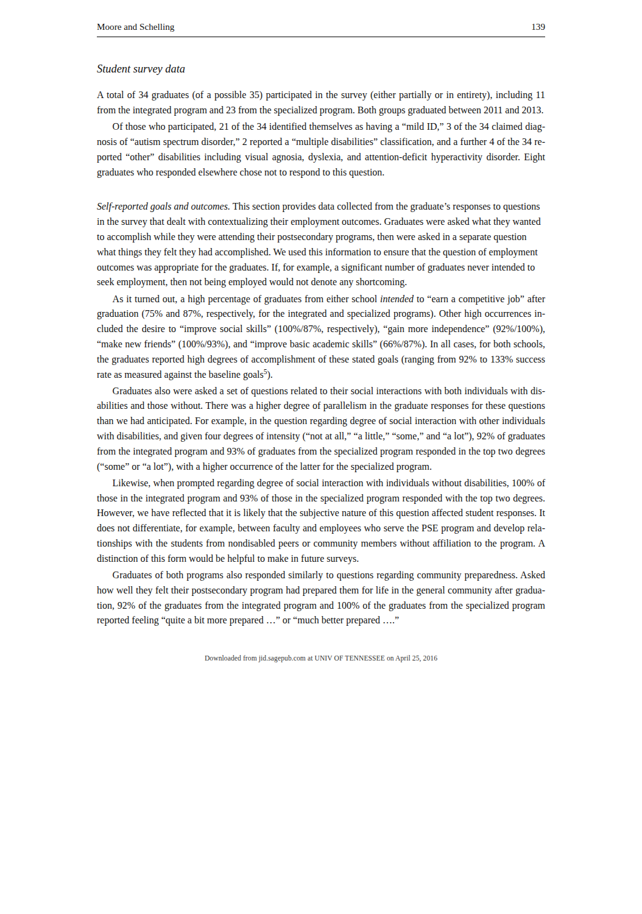Moore and Schelling 139
Student survey data
A total of 34 graduates (of a possible 35) participated in the survey (either partially or in entirety), including 11 from the integrated program and 23 from the specialized program. Both groups graduated between 2011 and 2013.
Of those who participated, 21 of the 34 identified themselves as having a “mild ID,” 3 of the 34 claimed diagnosis of “autism spectrum disorder,” 2 reported a “multiple disabilities” classification, and a further 4 of the 34 reported “other” disabilities including visual agnosia, dyslexia, and attention-deficit hyperactivity disorder. Eight graduates who responded elsewhere chose not to respond to this question.
Self-reported goals and outcomes.
This section provides data collected from the graduate’s responses to questions in the survey that dealt with contextualizing their employment outcomes. Graduates were asked what they wanted to accomplish while they were attending their postsecondary programs, then were asked in a separate question what things they felt they had accomplished. We used this information to ensure that the question of employment outcomes was appropriate for the graduates. If, for example, a significant number of graduates never intended to seek employment, then not being employed would not denote any shortcoming.
As it turned out, a high percentage of graduates from either school intended to “earn a competitive job” after graduation (75% and 87%, respectively, for the integrated and specialized programs). Other high occurrences included the desire to “improve social skills” (100%/87%, respectively), “gain more independence” (92%/100%), “make new friends” (100%/93%), and “improve basic academic skills” (66%/87%). In all cases, for both schools, the graduates reported high degrees of accomplishment of these stated goals (ranging from 92% to 133% success rate as measured against the baseline goals5).
Graduates also were asked a set of questions related to their social interactions with both individuals with disabilities and those without. There was a higher degree of parallelism in the graduate responses for these questions than we had anticipated. For example, in the question regarding degree of social interaction with other individuals with disabilities, and given four degrees of intensity (“not at all,” “a little,” “some,” and “a lot”), 92% of graduates from the integrated program and 93% of graduates from the specialized program responded in the top two degrees (“some” or “a lot”), with a higher occurrence of the latter for the specialized program.
Likewise, when prompted regarding degree of social interaction with individuals without disabilities, 100% of those in the integrated program and 93% of those in the specialized program responded with the top two degrees. However, we have reflected that it is likely that the subjective nature of this question affected student responses. It does not differentiate, for example, between faculty and employees who serve the PSE program and develop relationships with the students from nondisabled peers or community members without affiliation to the program. A distinction of this form would be helpful to make in future surveys.
Graduates of both programs also responded similarly to questions regarding community preparedness. Asked how well they felt their postsecondary program had prepared them for life in the general community after graduation, 92% of the graduates from the integrated program and 100% of the graduates from the specialized program reported feeling “quite a bit more prepared …” or “much better prepared ….”
Downloaded from jid.sagepub.com at UNIV OF TENNESSEE on April 25, 2016